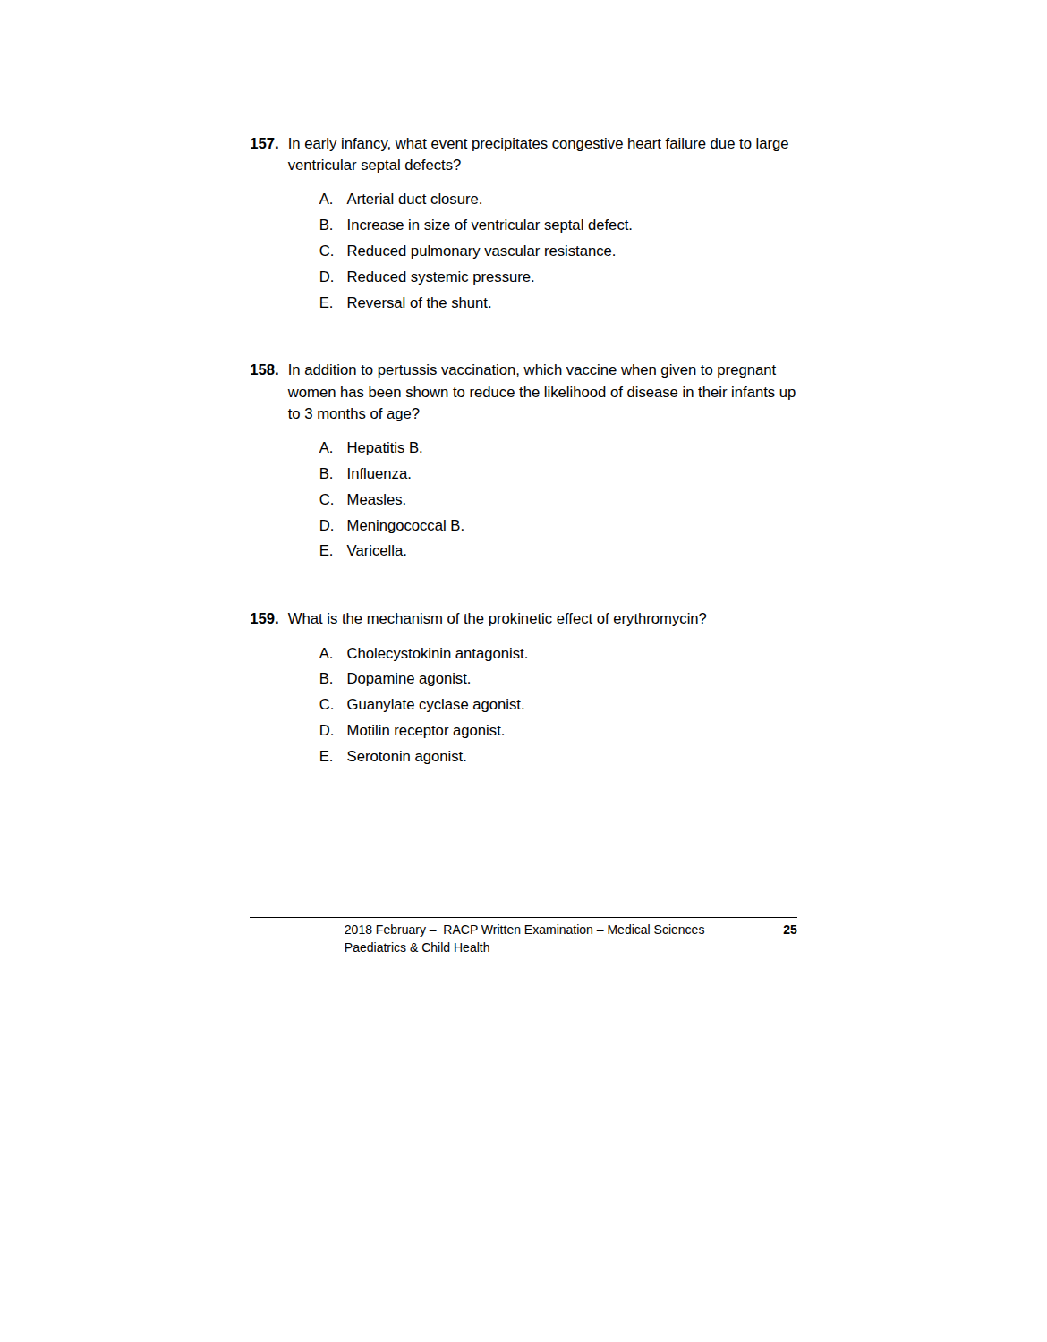157.
In early infancy, what event precipitates congestive heart failure due to large ventricular septal defects?
A. Arterial duct closure.
B. Increase in size of ventricular septal defect.
C. Reduced pulmonary vascular resistance.
D. Reduced systemic pressure.
E. Reversal of the shunt.
158.
In addition to pertussis vaccination, which vaccine when given to pregnant women has been shown to reduce the likelihood of disease in their infants up to 3 months of age?
A. Hepatitis B.
B. Influenza.
C. Measles.
D. Meningococcal B.
E. Varicella.
159.
What is the mechanism of the prokinetic effect of erythromycin?
A. Cholecystokinin antagonist.
B. Dopamine agonist.
C. Guanylate cyclase agonist.
D. Motilin receptor agonist.
E. Serotonin agonist.
2018 February – RACP Written Examination – Medical Sciences Paediatrics & Child Health 25